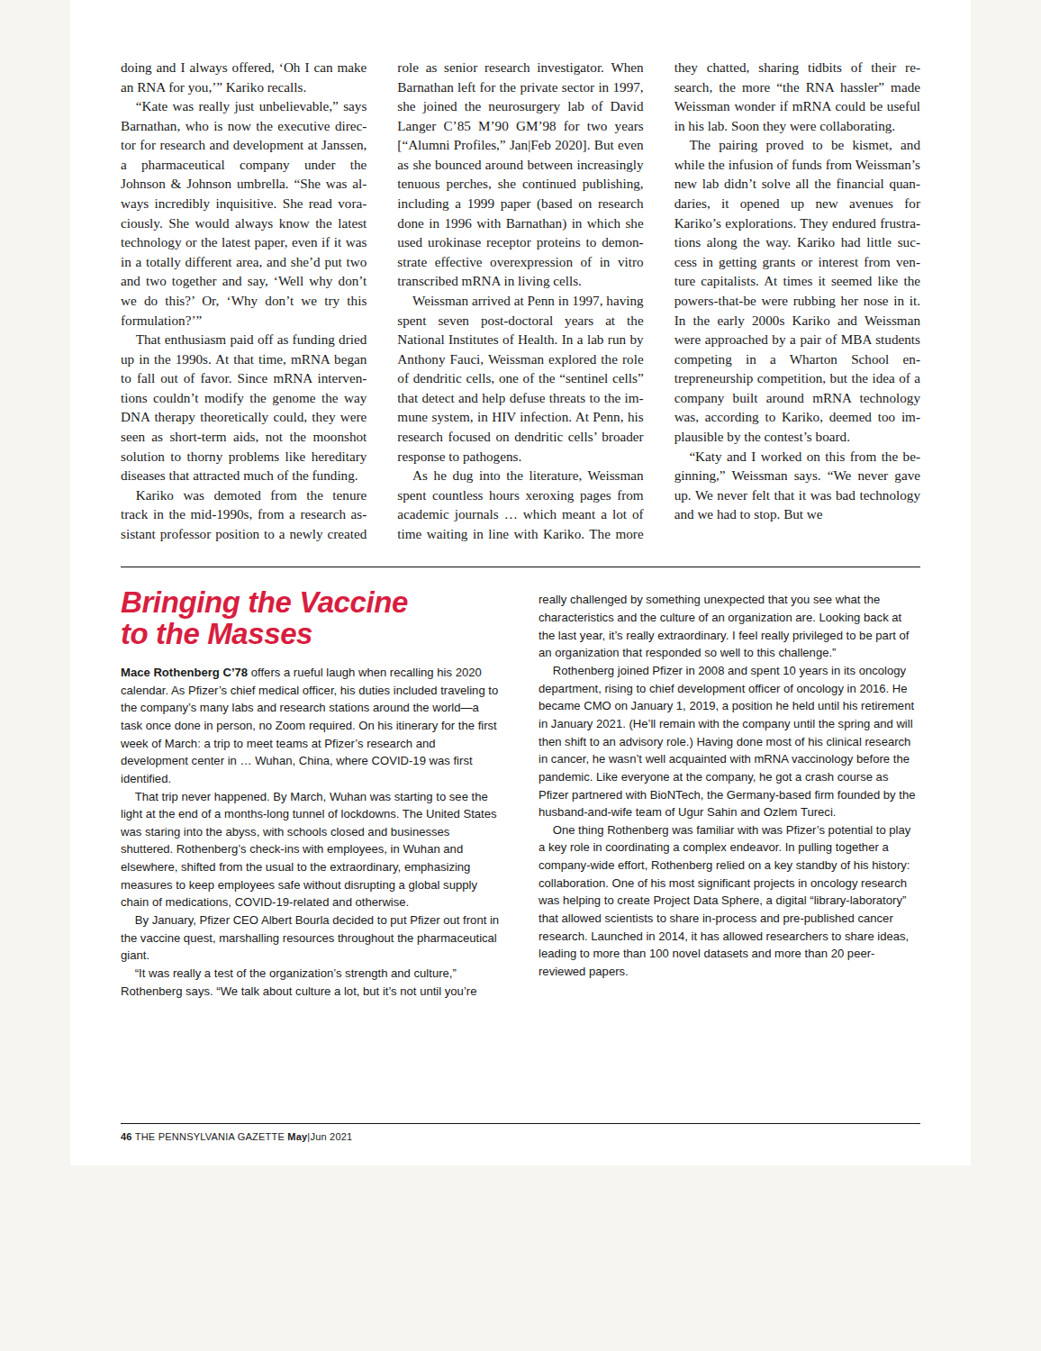doing and I always offered, ‘Oh I can make an RNA for you,’” Kariko recalls.
“Kate was really just unbelievable,” says Barnathan, who is now the executive director for research and development at Janssen, a pharmaceutical company under the Johnson & Johnson umbrella. “She was always incredibly inquisitive. She read voraciously. She would always know the latest technology or the latest paper, even if it was in a totally different area, and she’d put two and two together and say, ‘Well why don’t we do this?’ Or, ‘Why don’t we try this formulation?’”
That enthusiasm paid off as funding dried up in the 1990s. At that time, mRNA began to fall out of favor. Since mRNA interventions couldn’t modify the genome the way DNA therapy theoretically could, they were seen as short-term aids, not the moonshot solution to thorny problems like hereditary diseases that attracted much of the funding.
Kariko was demoted from the tenure track in the mid-1990s, from a research assistant professor position to a newly created role as senior research investigator. When Barnathan left for the private sector in 1997, she joined the neurosurgery lab of David Langer C’85 M’90 GM’98 for two years [“Alumni Profiles,” Jan|Feb 2020]. But even as she bounced around between increasingly tenuous perches, she continued publishing, including a 1999 paper (based on research done in 1996 with Barnathan) in which she used urokinase receptor proteins to demonstrate effective overexpression of in vitro transcribed mRNA in living cells.
Weissman arrived at Penn in 1997, having spent seven post-doctoral years at the National Institutes of Health. In a lab run by Anthony Fauci, Weissman explored the role of dendritic cells, one of the “sentinel cells” that detect and help defuse threats to the immune system, in HIV infection. At Penn, his research focused on dendritic cells’ broader response to pathogens.
As he dug into the literature, Weissman spent countless hours xeroxing pages from academic journals … which meant a lot of time waiting in line with Kariko. The more they chatted, sharing tidbits of their research, the more “the RNA hassler” made Weissman wonder if mRNA could be useful in his lab. Soon they were collaborating.
The pairing proved to be kismet, and while the infusion of funds from Weissman’s new lab didn’t solve all the financial quandaries, it opened up new avenues for Kariko’s explorations. They endured frustrations along the way. Kariko had little success in getting grants or interest from venture capitalists. At times it seemed like the powers-that-be were rubbing her nose in it. In the early 2000s Kariko and Weissman were approached by a pair of MBA students competing in a Wharton School entrepreneurship competition, but the idea of a company built around mRNA technology was, according to Kariko, deemed too implausible by the contest’s board.
“Katy and I worked on this from the beginning,” Weissman says. “We never gave up. We never felt that it was bad technology and we had to stop. But we
Bringing the Vaccine
to the Masses
Mace Rothenberg C’78 offers a rueful laugh when recalling his 2020 calendar. As Pfizer’s chief medical officer, his duties included traveling to the company’s many labs and research stations around the world—a task once done in person, no Zoom required. On his itinerary for the first week of March: a trip to meet teams at Pfizer’s research and development center in … Wuhan, China, where COVID-19 was first identified.
That trip never happened. By March, Wuhan was starting to see the light at the end of a months-long tunnel of lockdowns. The United States was staring into the abyss, with schools closed and businesses shuttered. Rothenberg’s check-ins with employees, in Wuhan and elsewhere, shifted from the usual to the extraordinary, emphasizing measures to keep employees safe without disrupting a global supply chain of medications, COVID-19-related and otherwise.
By January, Pfizer CEO Albert Bourla decided to put Pfizer out front in the vaccine quest, marshalling resources throughout the pharmaceutical giant.
“It was really a test of the organization’s strength and culture,” Rothenberg says. “We talk about culture a lot, but it’s not until you’re
really challenged by something unexpected that you see what the characteristics and the culture of an organization are. Looking back at the last year, it’s really extraordinary. I feel really privileged to be part of an organization that responded so well to this challenge.”
Rothenberg joined Pfizer in 2008 and spent 10 years in its oncology department, rising to chief development officer of oncology in 2016. He became CMO on January 1, 2019, a position he held until his retirement in January 2021. (He’ll remain with the company until the spring and will then shift to an advisory role.) Having done most of his clinical research in cancer, he wasn’t well acquainted with mRNA vaccinology before the pandemic. Like everyone at the company, he got a crash course as Pfizer partnered with BioNTech, the Germany-based firm founded by the husband-and-wife team of Ugur Sahin and Ozlem Tureci.
One thing Rothenberg was familiar with was Pfizer’s potential to play a key role in coordinating a complex endeavor. In pulling together a company-wide effort, Rothenberg relied on a key standby of his history: collaboration. One of his most significant projects in oncology research was helping to create Project Data Sphere, a digital “library-laboratory” that allowed scientists to share in-process and pre-published cancer research. Launched in 2014, it has allowed researchers to share ideas, leading to more than 100 novel datasets and more than 20 peer-reviewed papers.
46 The Pennsylvania Gazette May|Jun 2021